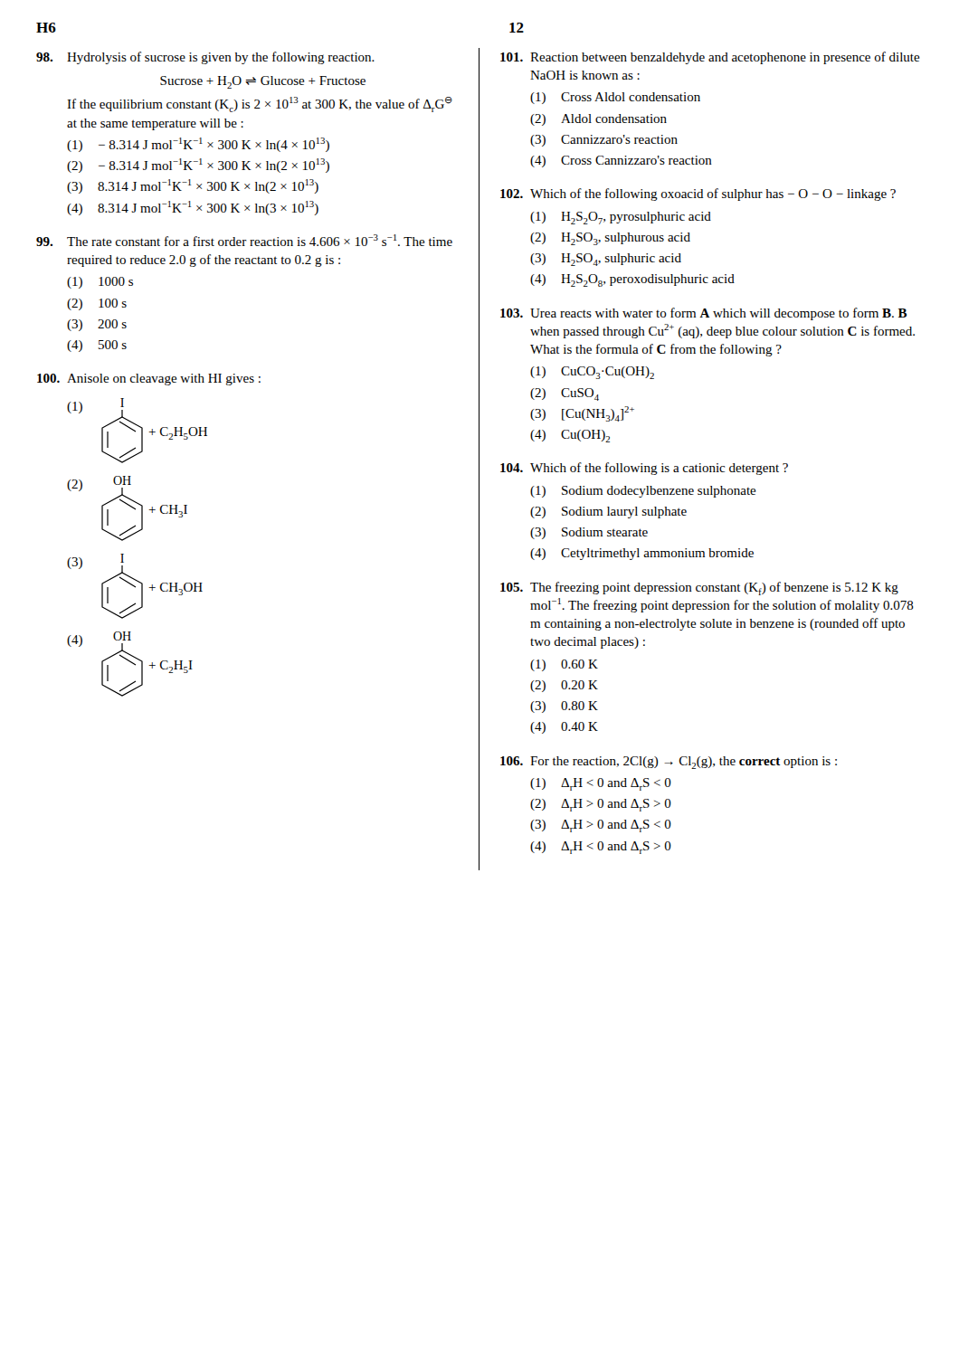H6 12
98.
Hydrolysis of sucrose is given by the following reaction.
Sucrose + H2O ⇌ Glucose + Fructose
If the equilibrium constant (Kc) is 2 × 1013 at 300 K, the value of ΔrG⊖ at the same temperature will be :
(1)− 8.314 J mol−1K−1 × 300 K × ln(4 × 1013)
(2)− 8.314 J mol−1K−1 × 300 K × ln(2 × 1013)
(3) 8.314 J mol−1K−1 × 300 K × ln(2 × 1013)
(4) 8.314 J mol−1K−1 × 300 K × ln(3 × 1013)
99.
The rate constant for a first order reaction is 4.606 × 10−3 s−1. The time required to reduce 2.0 g of the reactant to 0.2 g is :
(1) 1000 s
(2) 100 s
(3) 200 s
(4) 500 s
100.
Anisole on cleavage with HI gives :
(1)
I
+ C2H5OH
(2)
OH
+ CH3I
(3)
I
+ CH3OH
(4)
OH
+ C2H5I
101.
Reaction between benzaldehyde and acetophenone in presence of dilute NaOH is known as :
(1) Cross Aldol condensation
(2) Aldol condensation
(3) Cannizzaro's reaction
(4) Cross Cannizzaro's reaction
102.
Which of the following oxoacid of sulphur has − O − O − linkage ?
(1) H2S2O7, pyrosulphuric acid
(2) H2SO3, sulphurous acid
(3) H2SO4, sulphuric acid
(4) H2S2O8, peroxodisulphuric acid
103.
Urea reacts with water to form A which will decompose to form B. B when passed through Cu2+ (aq), deep blue colour solution C is formed. What is the formula of C from the following ?
(1) CuCO3·Cu(OH)2
(2) CuSO4
(3)[Cu(NH3)4]2+
(4) Cu(OH)2
104.
Which of the following is a cationic detergent ?
(1) Sodium dodecylbenzene sulphonate
(2) Sodium lauryl sulphate
(3) Sodium stearate
(4) Cetyltrimethyl ammonium bromide
105.
The freezing point depression constant (Kf) of benzene is 5.12 K kg mol−1. The freezing point depression for the solution of molality 0.078 m containing a non-electrolyte solute in benzene is (rounded off upto two decimal places) :
(1) 0.60 K
(2) 0.20 K
(3) 0.80 K
(4) 0.40 K
106.
For the reaction, 2Cl(g) → Cl2(g), the correct option is :
(1) ΔrH < 0 and ΔrS < 0
(2) ΔrH > 0 and ΔrS > 0
(3) ΔrH > 0 and ΔrS < 0
(4) ΔrH < 0 and ΔrS > 0